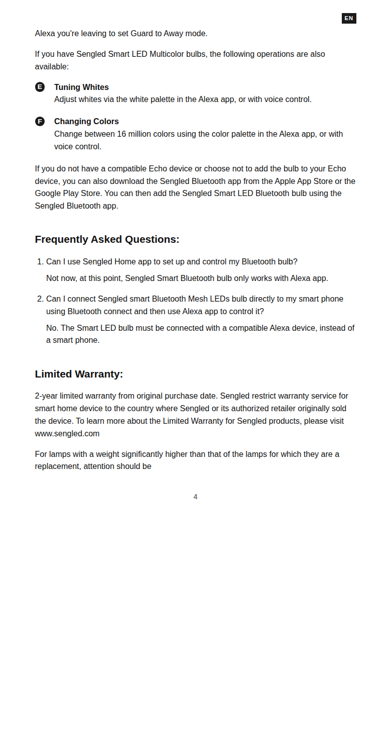EN
Alexa you're leaving to set Guard to Away mode.
If you have Sengled Smart LED Multicolor bulbs, the following operations are also available:
E Tuning Whites Adjust whites via the white palette in the Alexa app, or with voice control.
F Changing Colors Change between 16 million colors using the color palette in the Alexa app, or with voice control.
If you do not have a compatible Echo device or choose not to add the bulb to your Echo device, you can also download the Sengled Bluetooth app from the Apple App Store or the Google Play Store. You can then add the Sengled Smart LED Bluetooth bulb using the Sengled Bluetooth app.
Frequently Asked Questions:
Can I use Sengled Home app to set up and control my Bluetooth bulb?
Not now, at this point, Sengled Smart Bluetooth bulb only works with Alexa app.
Can I connect Sengled smart Bluetooth Mesh LEDs bulb directly to my smart phone using Bluetooth connect and then use Alexa app to control it?
No. The Smart LED bulb must be connected with a compatible Alexa device, instead of a smart phone.
Limited Warranty:
2-year limited warranty from original purchase date. Sengled restrict warranty service for smart home device to the country where Sengled or its authorized retailer originally sold the device. To learn more about the Limited Warranty for Sengled products, please visit www.sengled.com
For lamps with a weight significantly higher than that of the lamps for which they are a replacement, attention should be
4